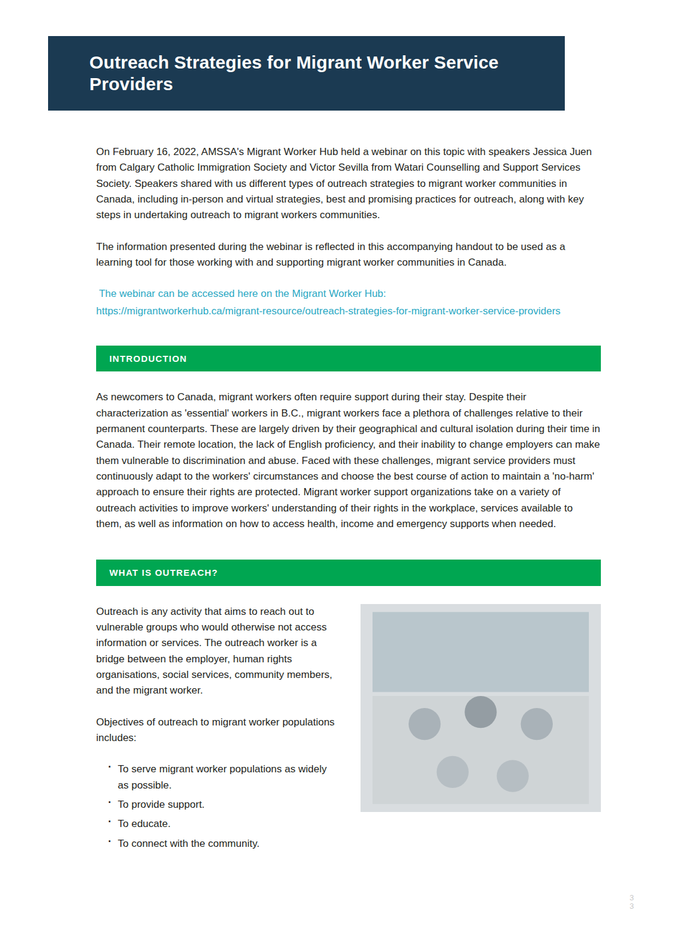Outreach Strategies for Migrant Worker Service Providers
On February 16, 2022, AMSSA's Migrant Worker Hub held a webinar on this topic with speakers Jessica Juen from Calgary Catholic Immigration Society and Victor Sevilla from Watari Counselling and Support Services Society. Speakers shared with us different types of outreach strategies to migrant worker communities in Canada, including in-person and virtual strategies, best and promising practices for outreach, along with key steps in undertaking outreach to migrant workers communities.
The information presented during the webinar is reflected in this accompanying handout to be used as a learning tool for those working with and supporting migrant worker communities in Canada.
The webinar can be accessed here on the Migrant Worker Hub: https://migrantworkerhub.ca/migrant-resource/outreach-strategies-for-migrant-worker-service-providers
Introduction
As newcomers to Canada, migrant workers often require support during their stay. Despite their characterization as 'essential' workers in B.C., migrant workers face a plethora of challenges relative to their permanent counterparts. These are largely driven by their geographical and cultural isolation during their time in Canada. Their remote location, the lack of English proficiency, and their inability to change employers can make them vulnerable to discrimination and abuse. Faced with these challenges, migrant service providers must continuously adapt to the workers' circumstances and choose the best course of action to maintain a 'no-harm' approach to ensure their rights are protected. Migrant worker support organizations take on a variety of outreach activities to improve workers' understanding of their rights in the workplace, services available to them, as well as information on how to access health, income and emergency supports when needed.
What is Outreach?
Outreach is any activity that aims to reach out to vulnerable groups who would otherwise not access information or services. The outreach worker is a bridge between the employer, human rights organisations, social services, community members, and the migrant worker.
Objectives of outreach to migrant worker populations includes:
To serve migrant worker populations as widely as possible.
To provide support.
To educate.
To connect with the community.
3
3